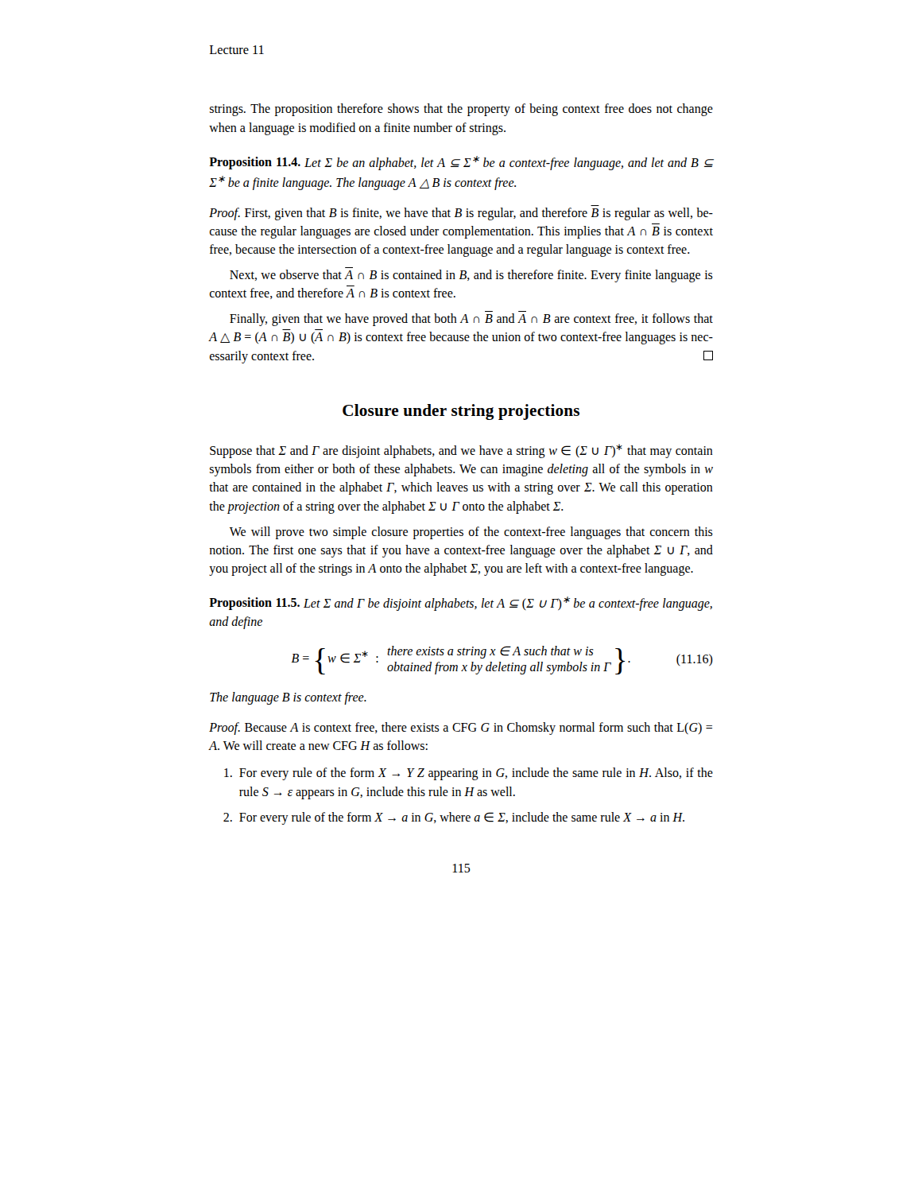Lecture 11
strings. The proposition therefore shows that the property of being context free does not change when a language is modified on a finite number of strings.
Proposition 11.4. Let Σ be an alphabet, let A ⊆ Σ∗ be a context-free language, and let and B ⊆ Σ∗ be a finite language. The language A △ B is context free.
Proof. First, given that B is finite, we have that B is regular, and therefore B is regular as well, because the regular languages are closed under complementation. This implies that A ∩ B is context free, because the intersection of a context-free language and a regular language is context free.
Next, we observe that A ∩ B is contained in B, and is therefore finite. Every finite language is context free, and therefore A ∩ B is context free.
Finally, given that we have proved that both A ∩ B and A ∩ B are context free, it follows that A △ B = (A ∩ B) ∪ (A ∩ B) is context free because the union of two context-free languages is necessarily context free.
Closure under string projections
Suppose that Σ and Γ are disjoint alphabets, and we have a string w ∈ (Σ ∪ Γ)∗ that may contain symbols from either or both of these alphabets. We can imagine deleting all of the symbols in w that are contained in the alphabet Γ, which leaves us with a string over Σ. We call this operation the projection of a string over the alphabet Σ ∪ Γ onto the alphabet Σ.
We will prove two simple closure properties of the context-free languages that concern this notion. The first one says that if you have a context-free language over the alphabet Σ ∪ Γ, and you project all of the strings in A onto the alphabet Σ, you are left with a context-free language.
Proposition 11.5. Let Σ and Γ be disjoint alphabets, let A ⊆ (Σ ∪ Γ)∗ be a context-free language, and define
B = {w ∈ Σ∗ : there exists a string x ∈ A such that w is
obtained from x by deleting all symbols in Γ}. (11.16)
The language B is context free.
Proof. Because A is context free, there exists a CFG G in Chomsky normal form such that L(G) = A. We will create a new CFG H as follows:
For every rule of the form X → Y Z appearing in G, include the same rule in H. Also, if the rule S → ε appears in G, include this rule in H as well.
For every rule of the form X → a in G, where a ∈ Σ, include the same rule X → a in H.
115